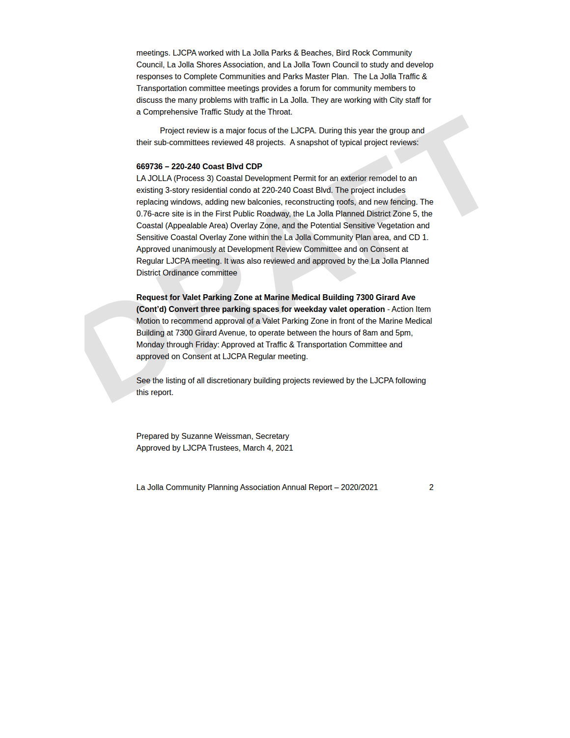DRAFT
meetings. LJCPA worked with La Jolla Parks & Beaches, Bird Rock Community Council, La Jolla Shores Association, and La Jolla Town Council to study and develop responses to Complete Communities and Parks Master Plan. The La Jolla Traffic & Transportation committee meetings provides a forum for community members to discuss the many problems with traffic in La Jolla. They are working with City staff for a Comprehensive Traffic Study at the Throat.
Project review is a major focus of the LJCPA. During this year the group and their sub-committees reviewed 48 projects. A snapshot of typical project reviews:
669736 – 220-240 Coast Blvd CDP
LA JOLLA (Process 3) Coastal Development Permit for an exterior remodel to an existing 3-story residential condo at 220-240 Coast Blvd. The project includes replacing windows, adding new balconies, reconstructing roofs, and new fencing. The 0.76-acre site is in the First Public Roadway, the La Jolla Planned District Zone 5, the Coastal (Appealable Area) Overlay Zone, and the Potential Sensitive Vegetation and Sensitive Coastal Overlay Zone within the La Jolla Community Plan area, and CD 1. Approved unanimously at Development Review Committee and on Consent at Regular LJCPA meeting. It was also reviewed and approved by the La Jolla Planned District Ordinance committee
Request for Valet Parking Zone at Marine Medical Building 7300 Girard Ave (Cont’d) Convert three parking spaces for weekday valet operation - Action Item
Motion to recommend approval of a Valet Parking Zone in front of the Marine Medical Building at 7300 Girard Avenue, to operate between the hours of 8am and 5pm, Monday through Friday: Approved at Traffic & Transportation Committee and approved on Consent at LJCPA Regular meeting.
See the listing of all discretionary building projects reviewed by the LJCPA following this report.
Prepared by Suzanne Weissman, Secretary
Approved by LJCPA Trustees, March 4, 2021
La Jolla Community Planning Association Annual Report – 2020/2021 2